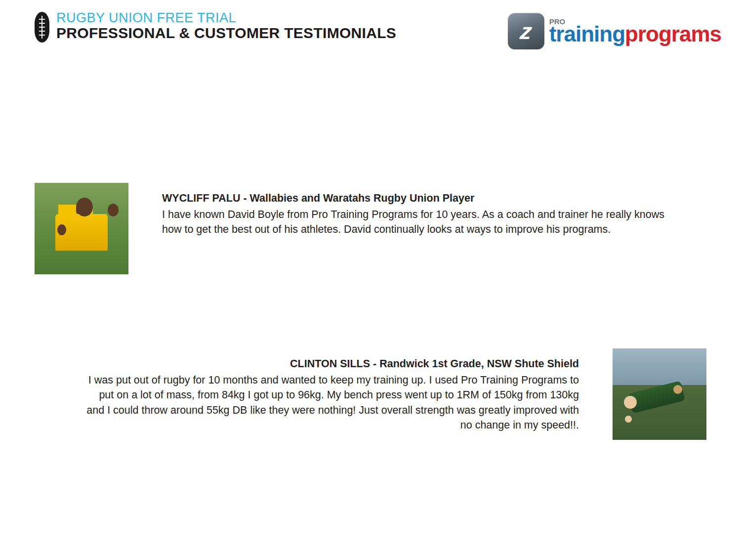Rugby Union Free Trial
Professional & Customer Testimonials
z
PRO training programs
WYCLIFF PALU - Wallabies and Waratahs Rugby Union Player I have known David Boyle from Pro Training Programs for 10 years. As a coach and trainer he really knows how to get the best out of his athletes. David continually looks at ways to improve his programs.
CLINTON SILLS - Randwick 1st Grade, NSW Shute Shield I was put out of rugby for 10 months and wanted to keep my training up. I used Pro Training Programs to put on a lot of mass, from 84kg I got up to 96kg. My bench press went up to 1RM of 150kg from 130kg and I could throw around 55kg DB like they were nothing! Just overall strength was greatly improved with no change in my speed!!.